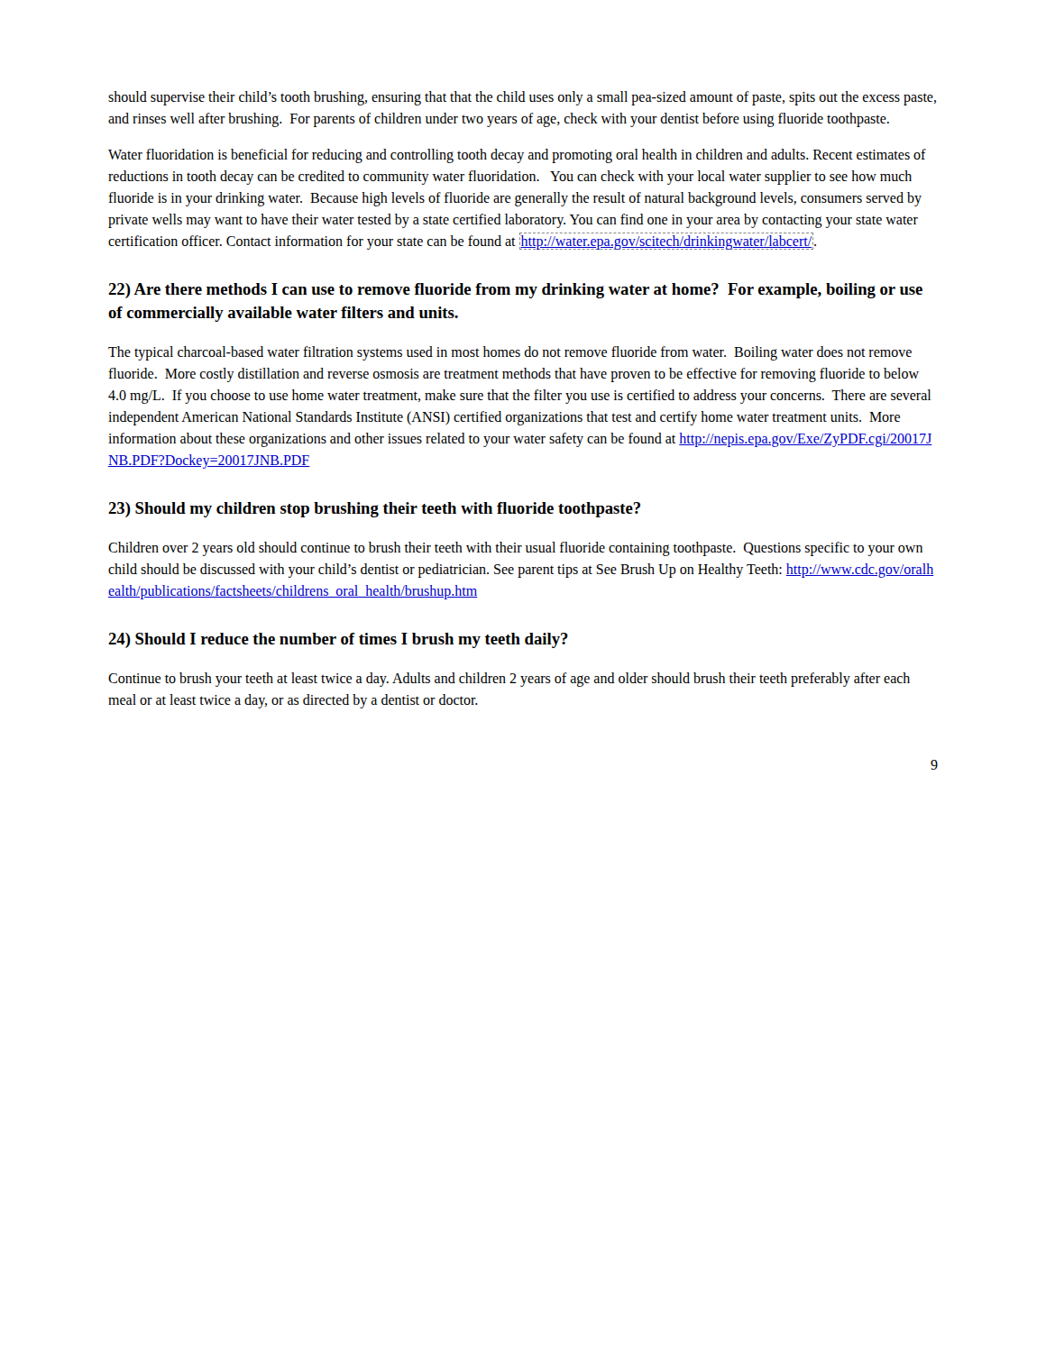should supervise their child’s tooth brushing, ensuring that that the child uses only a small pea-sized amount of paste, spits out the excess paste, and rinses well after brushing. For parents of children under two years of age, check with your dentist before using fluoride toothpaste.
Water fluoridation is beneficial for reducing and controlling tooth decay and promoting oral health in children and adults. Recent estimates of reductions in tooth decay can be credited to community water fluoridation. You can check with your local water supplier to see how much fluoride is in your drinking water. Because high levels of fluoride are generally the result of natural background levels, consumers served by private wells may want to have their water tested by a state certified laboratory. You can find one in your area by contacting your state water certification officer. Contact information for your state can be found at http://water.epa.gov/scitech/drinkingwater/labcert/.
22) Are there methods I can use to remove fluoride from my drinking water at home? For example, boiling or use of commercially available water filters and units.
The typical charcoal-based water filtration systems used in most homes do not remove fluoride from water. Boiling water does not remove fluoride. More costly distillation and reverse osmosis are treatment methods that have proven to be effective for removing fluoride to below 4.0 mg/L. If you choose to use home water treatment, make sure that the filter you use is certified to address your concerns. There are several independent American National Standards Institute (ANSI) certified organizations that test and certify home water treatment units. More information about these organizations and other issues related to your water safety can be found at http://nepis.epa.gov/Exe/ZyPDF.cgi/20017JNB.PDF?Dockey=20017JNB.PDF
23) Should my children stop brushing their teeth with fluoride toothpaste?
Children over 2 years old should continue to brush their teeth with their usual fluoride containing toothpaste. Questions specific to your own child should be discussed with your child’s dentist or pediatrician. See parent tips at See Brush Up on Healthy Teeth: http://www.cdc.gov/oralhealth/publications/factsheets/childrens_oral_health/brushup.htm
24) Should I reduce the number of times I brush my teeth daily?
Continue to brush your teeth at least twice a day. Adults and children 2 years of age and older should brush their teeth preferably after each meal or at least twice a day, or as directed by a dentist or doctor.
9